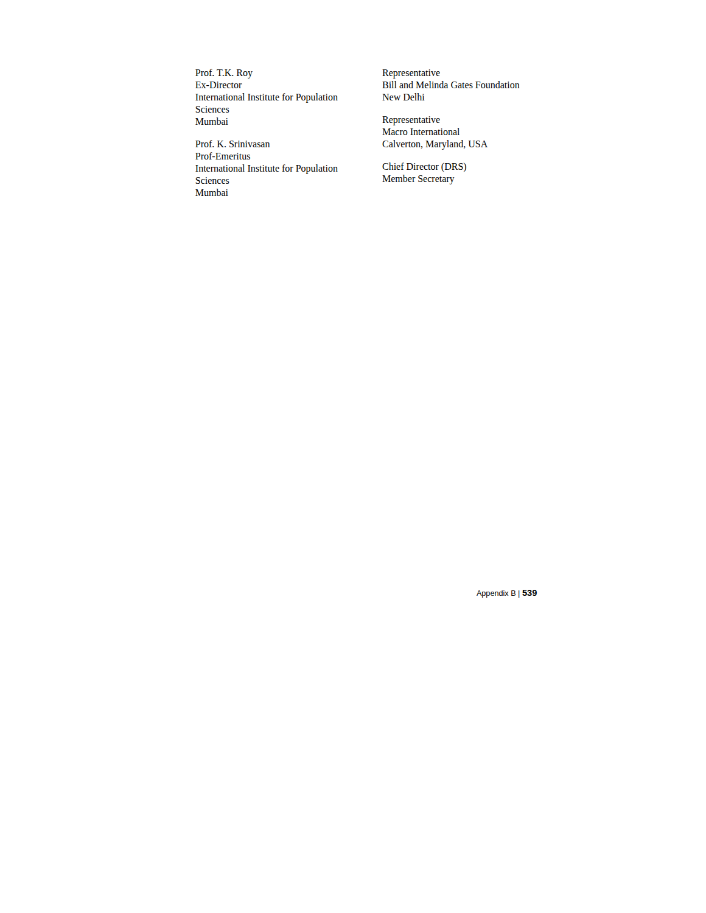Prof. T.K. Roy
Ex-Director
International Institute for Population Sciences
Mumbai
Prof. K. Srinivasan
Prof-Emeritus
International Institute for Population Sciences
Mumbai
Representative
Bill and Melinda Gates Foundation
New Delhi
Representative
Macro International
Calverton, Maryland, USA
Chief Director (DRS)
Member Secretary
Appendix B | 539